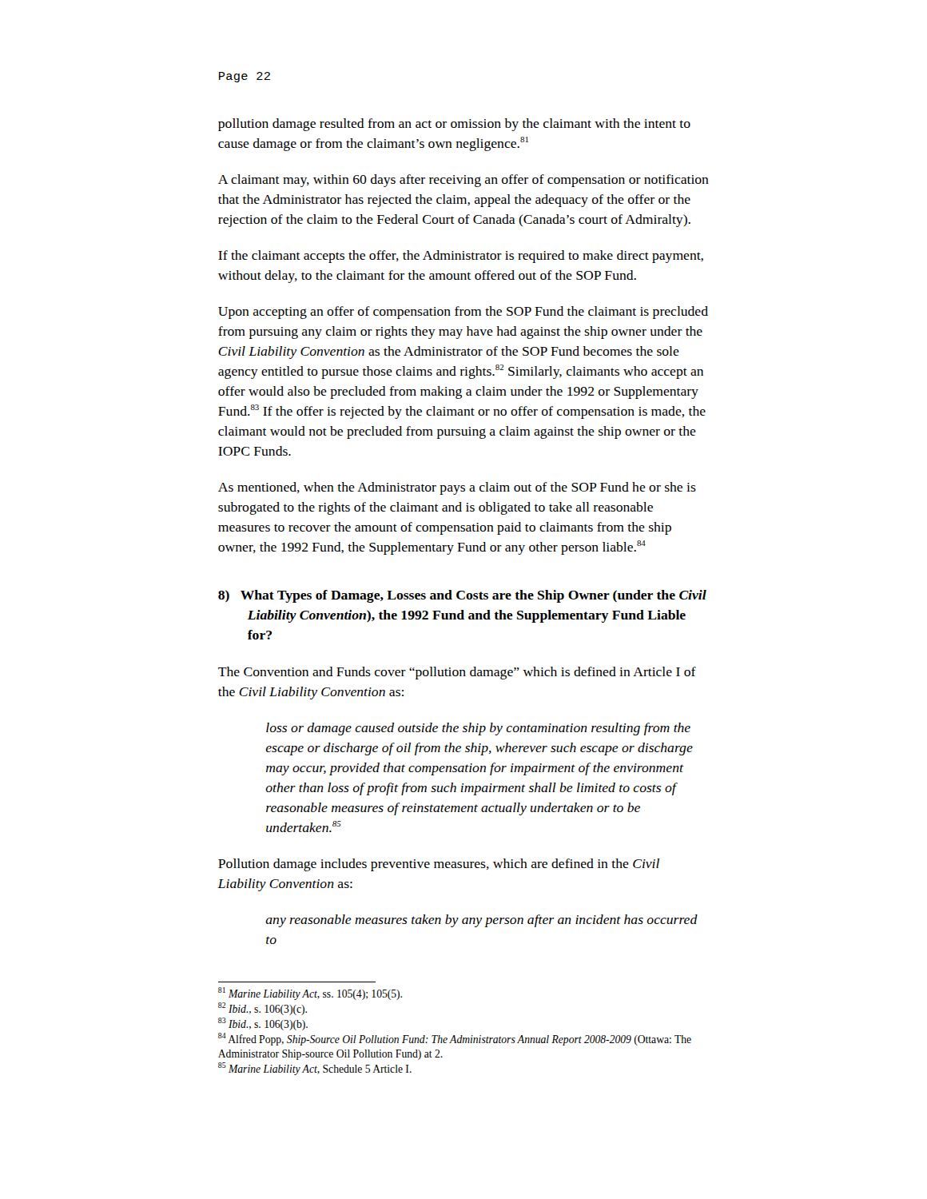Page 22
pollution damage resulted from an act or omission by the claimant with the intent to cause damage or from the claimant’s own negligence.81
A claimant may, within 60 days after receiving an offer of compensation or notification that the Administrator has rejected the claim, appeal the adequacy of the offer or the rejection of the claim to the Federal Court of Canada (Canada’s court of Admiralty).
If the claimant accepts the offer, the Administrator is required to make direct payment, without delay, to the claimant for the amount offered out of the SOP Fund.
Upon accepting an offer of compensation from the SOP Fund the claimant is precluded from pursuing any claim or rights they may have had against the ship owner under the Civil Liability Convention as the Administrator of the SOP Fund becomes the sole agency entitled to pursue those claims and rights.82 Similarly, claimants who accept an offer would also be precluded from making a claim under the 1992 or Supplementary Fund.83 If the offer is rejected by the claimant or no offer of compensation is made, the claimant would not be precluded from pursuing a claim against the ship owner or the IOPC Funds.
As mentioned, when the Administrator pays a claim out of the SOP Fund he or she is subrogated to the rights of the claimant and is obligated to take all reasonable measures to recover the amount of compensation paid to claimants from the ship owner, the 1992 Fund, the Supplementary Fund or any other person liable.84
8) What Types of Damage, Losses and Costs are the Ship Owner (under the Civil Liability Convention), the 1992 Fund and the Supplementary Fund Liable for?
The Convention and Funds cover “pollution damage” which is defined in Article I of the Civil Liability Convention as:
loss or damage caused outside the ship by contamination resulting from the escape or discharge of oil from the ship, wherever such escape or discharge may occur, provided that compensation for impairment of the environment other than loss of profit from such impairment shall be limited to costs of reasonable measures of reinstatement actually undertaken or to be undertaken.85
Pollution damage includes preventive measures, which are defined in the Civil Liability Convention as:
any reasonable measures taken by any person after an incident has occurred to
81 Marine Liability Act, ss. 105(4); 105(5).
82 Ibid., s. 106(3)(c).
83 Ibid., s. 106(3)(b).
84 Alfred Popp, Ship-Source Oil Pollution Fund: The Administrators Annual Report 2008-2009 (Ottawa: The Administrator Ship-source Oil Pollution Fund) at 2.
85 Marine Liability Act, Schedule 5 Article I.